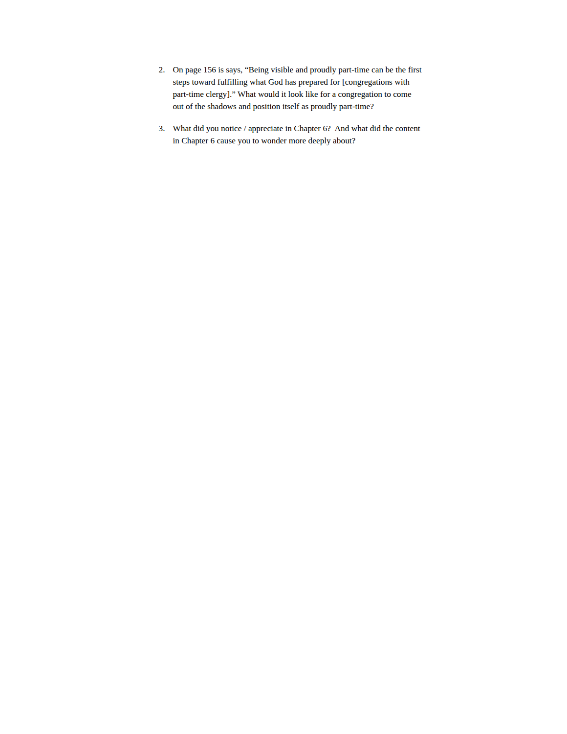On page 156 is says, “Being visible and proudly part-time can be the first steps toward fulfilling what God has prepared for [congregations with part-time clergy].” What would it look like for a congregation to come out of the shadows and position itself as proudly part-time?
What did you notice / appreciate in Chapter 6? And what did the content in Chapter 6 cause you to wonder more deeply about?